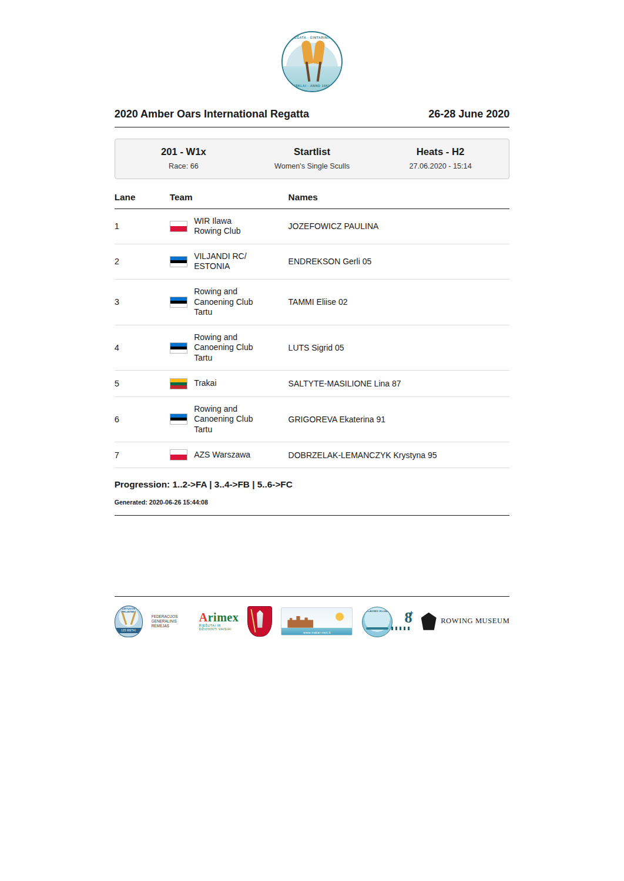REGATA · GINTARINIAI
IRKLAI · ANNO 1962
2020 Amber Oars International Regatta
26-28 June 2020
201 - W1x Race: 66
Startlist Women's Single Sculls
Heats - H2 27.06.2020 - 15:14
| Lane | Team | Names |
| --- | --- | --- |
| 1 | WIR Ilawa Rowing Club | JOZEFOWICZ PAULINA |
| 2 | VILJANDI RC/ ESTONIA | ENDREKSON Gerli 05 |
| 3 | Rowing and Canoening Club Tartu | TAMMI Eliise 02 |
| 4 | Rowing and Canoening Club Tartu | LUTS Sigrid 05 |
| 5 | Trakai | SALTYTE-MASILIONE Lina 87 |
| 6 | Rowing and Canoening Club Tartu | GRIGOREVA Ekaterina 91 |
| 7 | AZS Warszawa | DOBRZELAK-LEMANCZYK Krystyna 95 |
Progression: 1..2->FA | 3..4->FB | 5..6->FC
Generated: 2020-06-26 15:44:08
LIETUVOS
IRKLAVIMUI
135 METAI
FEDERACIJOS GENERALINIS RĖMĖJAS
Arimex
RIEŠUTAI IR DŽIOVINTI VAISIAI
www.trakai-visit.lt
IRKLAVIMO KLUBAS
8
+
ROWING MUSEUM